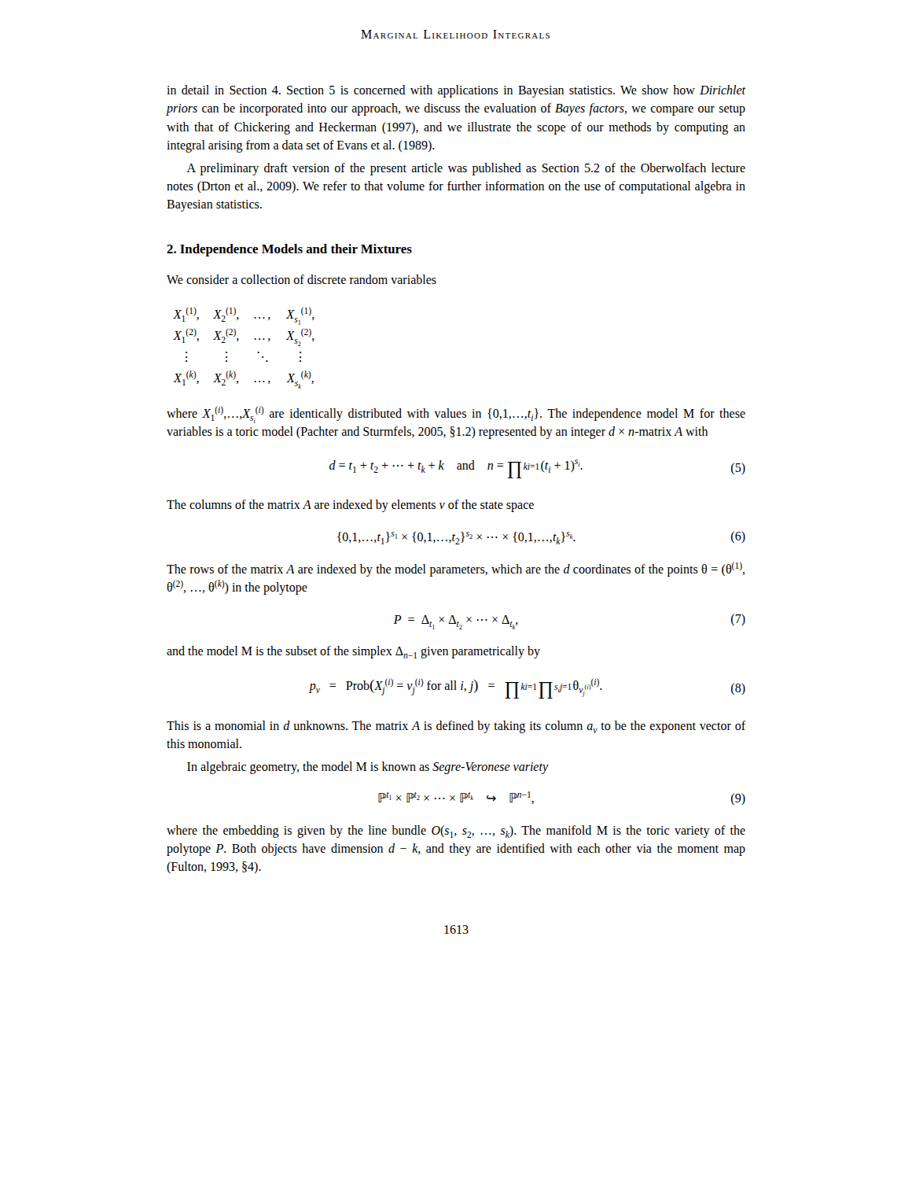Marginal Likelihood Integrals
in detail in Section 4. Section 5 is concerned with applications in Bayesian statistics. We show how Dirichlet priors can be incorporated into our approach, we discuss the evaluation of Bayes factors, we compare our setup with that of Chickering and Heckerman (1997), and we illustrate the scope of our methods by computing an integral arising from a data set of Evans et al. (1989).
A preliminary draft version of the present article was published as Section 5.2 of the Oberwolfach lecture notes (Drton et al., 2009). We refer to that volume for further information on the use of computational algebra in Bayesian statistics.
2. Independence Models and their Mixtures
We consider a collection of discrete random variables
| X 1 (1) , | X 2 (1) , | …, | X s 1 (1) , |
| X 1 (2) , | X 2 (2) , | …, | X s 2 (2) , |
| ⋮ | ⋮ | ⋱ | ⋮ |
| X 1 ( k ) , | X 2 ( k ) , | …, | X s k ( k ) , |
where X1(i),…,Xsi(i) are identically distributed with values in {0,1,…,ti}. The independence model M for these variables is a toric model (Pachter and Sturmfels, 2005, §1.2) represented by an integer d × n-matrix A with
d = t1 + t2 + ⋯ + tk + k and n = ∏ki=1(ti + 1)si. (5)
The columns of the matrix A are indexed by elements v of the state space
{0,1,…,t1}s1 × {0,1,…,t2}s2 × ⋯ × {0,1,…,tk}sk. (6)
The rows of the matrix A are indexed by the model parameters, which are the d coordinates of the points θ = (θ(1), θ(2), …, θ(k)) in the polytope
P = Δt1 × Δt2 × ⋯ × Δtk, (7)
and the model M is the subset of the simplex Δn−1 given parametrically by
pv = Prob(Xj(i) = vj(i) for all i, j) = ∏ki=1∏si j=1θvj(i)(i). (8)
This is a monomial in d unknowns. The matrix A is defined by taking its column av to be the exponent vector of this monomial.
In algebraic geometry, the model M is known as Segre-Veronese variety
ℙt1 × ℙt2 × ⋯ × ℙtk ↪ ℙn−1, (9)
where the embedding is given by the line bundle O(s1, s2, …, sk). The manifold M is the toric variety of the polytope P. Both objects have dimension d − k, and they are identified with each other via the moment map (Fulton, 1993, §4).
1613